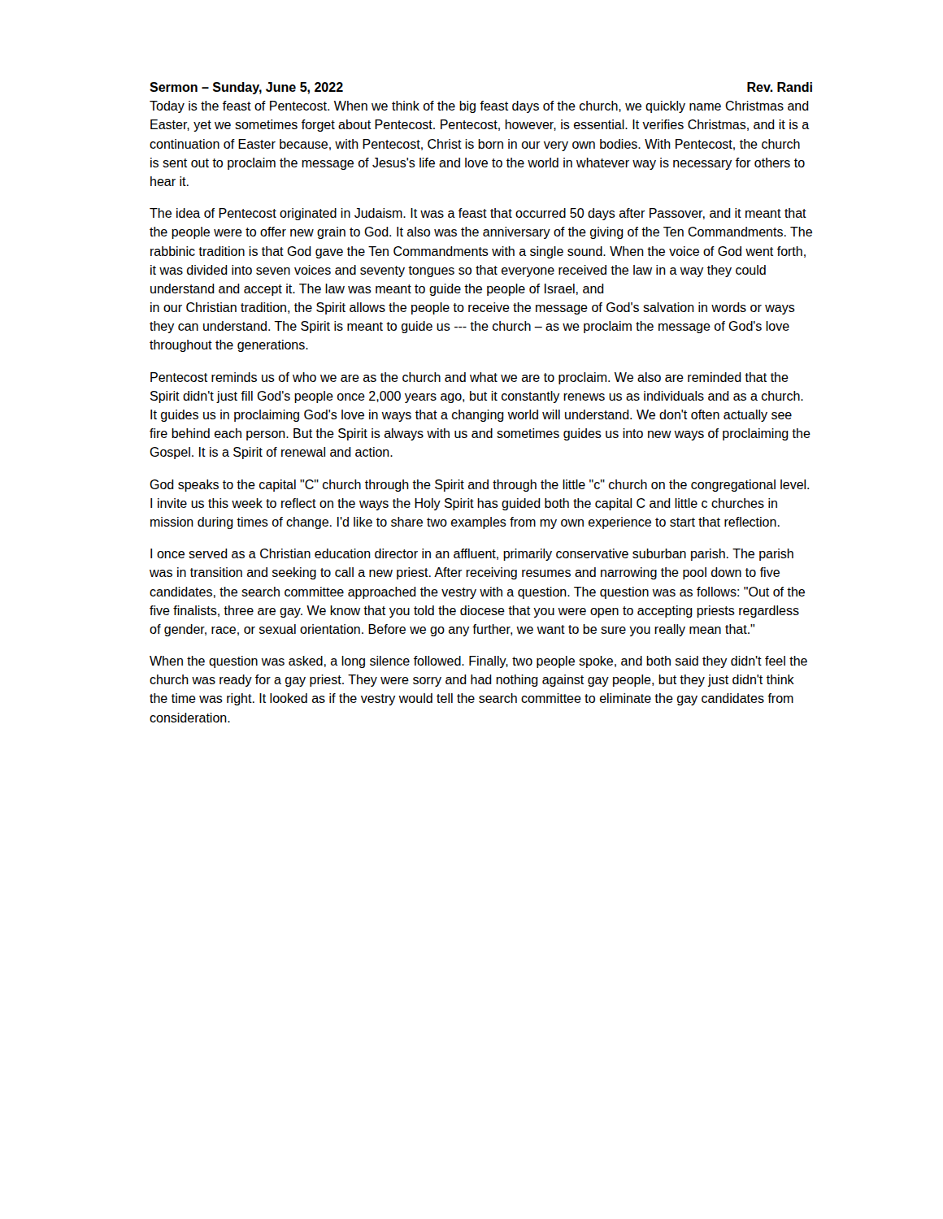Sermon – Sunday, June 5, 2022
Rev. Randi
Today is the feast of Pentecost. When we think of the big feast days of the church, we quickly name Christmas and Easter, yet we sometimes forget about Pentecost. Pentecost, however, is essential. It verifies Christmas, and it is a continuation of Easter because, with Pentecost, Christ is born in our very own bodies. With Pentecost, the church is sent out to proclaim the message of Jesus's life and love to the world in whatever way is necessary for others to hear it.
The idea of Pentecost originated in Judaism. It was a feast that occurred 50 days after Passover, and it meant that the people were to offer new grain to God. It also was the anniversary of the giving of the Ten Commandments. The rabbinic tradition is that God gave the Ten Commandments with a single sound. When the voice of God went forth, it was divided into seven voices and seventy tongues so that everyone received the law in a way they could understand and accept it. The law was meant to guide the people of Israel, and
in our Christian tradition, the Spirit allows the people to receive the message of God's salvation in words or ways they can understand. The Spirit is meant to guide us --- the church – as we proclaim the message of God's love throughout the generations.
Pentecost reminds us of who we are as the church and what we are to proclaim. We also are reminded that the Spirit didn't just fill God's people once 2,000 years ago, but it constantly renews us as individuals and as a church. It guides us in proclaiming God's love in ways that a changing world will understand. We don't often actually see fire behind each person. But the Spirit is always with us and sometimes guides us into new ways of proclaiming the Gospel. It is a Spirit of renewal and action.
God speaks to the capital "C" church through the Spirit and through the little "c" church on the congregational level. I invite us this week to reflect on the ways the Holy Spirit has guided both the capital C and little c churches in mission during times of change. I'd like to share two examples from my own experience to start that reflection.
I once served as a Christian education director in an affluent, primarily conservative suburban parish. The parish was in transition and seeking to call a new priest. After receiving resumes and narrowing the pool down to five candidates, the search committee approached the vestry with a question. The question was as follows: "Out of the five finalists, three are gay. We know that you told the diocese that you were open to accepting priests regardless of gender, race, or sexual orientation. Before we go any further, we want to be sure you really mean that."
When the question was asked, a long silence followed. Finally, two people spoke, and both said they didn't feel the church was ready for a gay priest. They were sorry and had nothing against gay people, but they just didn't think the time was right. It looked as if the vestry would tell the search committee to eliminate the gay candidates from consideration.